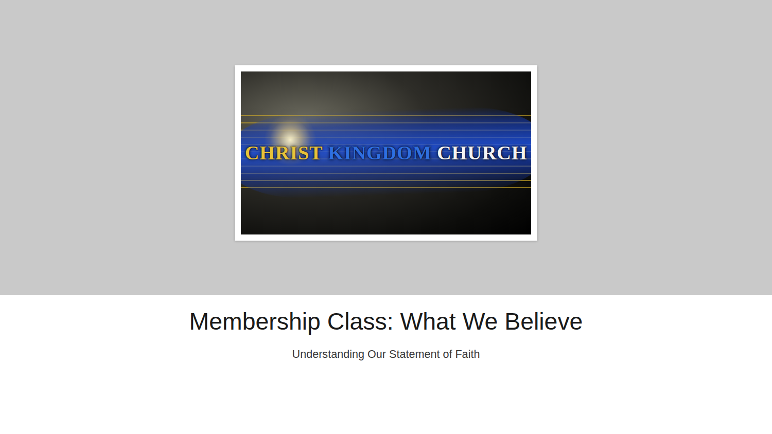Christ Kingdom Church
Membership Class: What We Believe
Understanding Our Statement of Faith